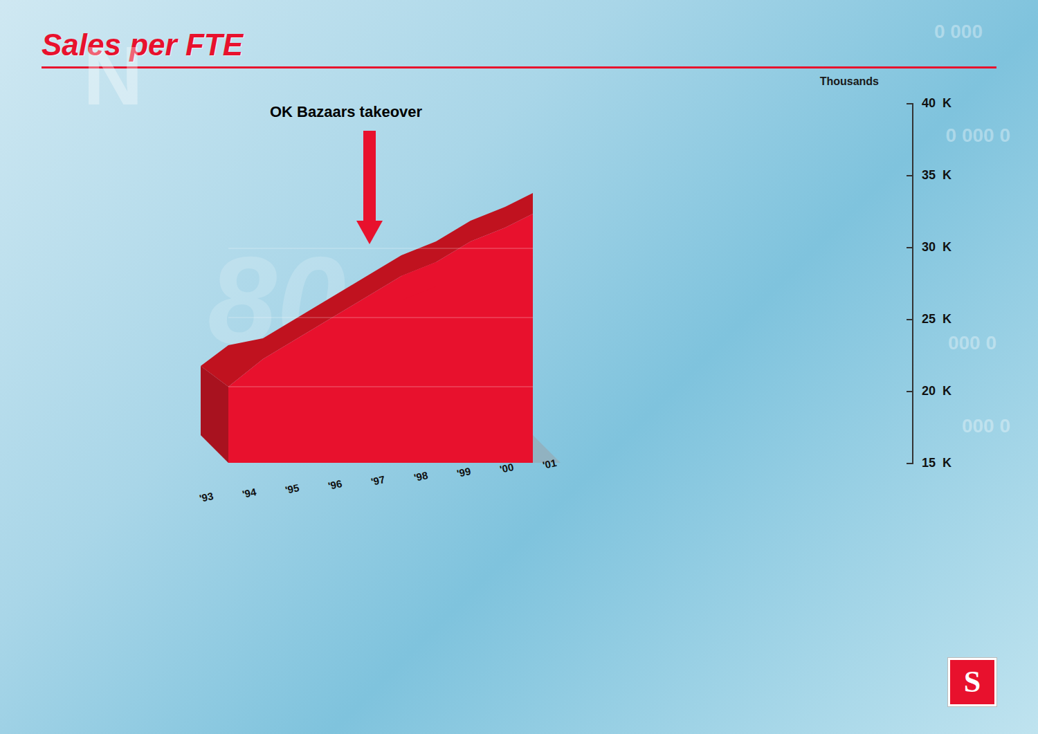N
0 000
0 000 0
000 0
000 0
80
Sales per FTE
Thousands
OK Bazaars takeover
40 K
35 K
30 K
25 K
20 K
15 K
'93 '94 '95 '96 '97 '98 '99 '00 '01
S